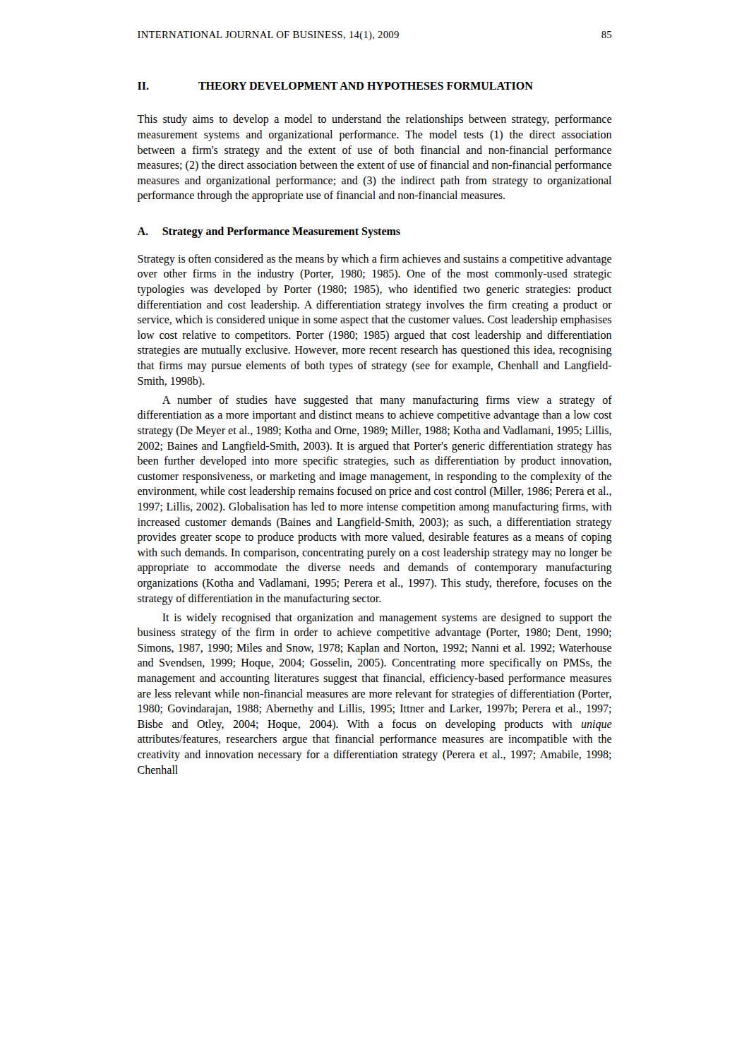INTERNATIONAL JOURNAL OF BUSINESS, 14(1), 2009 85
II. THEORY DEVELOPMENT AND HYPOTHESES FORMULATION
This study aims to develop a model to understand the relationships between strategy, performance measurement systems and organizational performance. The model tests (1) the direct association between a firm's strategy and the extent of use of both financial and non-financial performance measures; (2) the direct association between the extent of use of financial and non-financial performance measures and organizational performance; and (3) the indirect path from strategy to organizational performance through the appropriate use of financial and non-financial measures.
A. Strategy and Performance Measurement Systems
Strategy is often considered as the means by which a firm achieves and sustains a competitive advantage over other firms in the industry (Porter, 1980; 1985). One of the most commonly-used strategic typologies was developed by Porter (1980; 1985), who identified two generic strategies: product differentiation and cost leadership. A differentiation strategy involves the firm creating a product or service, which is considered unique in some aspect that the customer values. Cost leadership emphasises low cost relative to competitors. Porter (1980; 1985) argued that cost leadership and differentiation strategies are mutually exclusive. However, more recent research has questioned this idea, recognising that firms may pursue elements of both types of strategy (see for example, Chenhall and Langfield-Smith, 1998b).
A number of studies have suggested that many manufacturing firms view a strategy of differentiation as a more important and distinct means to achieve competitive advantage than a low cost strategy (De Meyer et al., 1989; Kotha and Orne, 1989; Miller, 1988; Kotha and Vadlamani, 1995; Lillis, 2002; Baines and Langfield-Smith, 2003). It is argued that Porter's generic differentiation strategy has been further developed into more specific strategies, such as differentiation by product innovation, customer responsiveness, or marketing and image management, in responding to the complexity of the environment, while cost leadership remains focused on price and cost control (Miller, 1986; Perera et al., 1997; Lillis, 2002). Globalisation has led to more intense competition among manufacturing firms, with increased customer demands (Baines and Langfield-Smith, 2003); as such, a differentiation strategy provides greater scope to produce products with more valued, desirable features as a means of coping with such demands. In comparison, concentrating purely on a cost leadership strategy may no longer be appropriate to accommodate the diverse needs and demands of contemporary manufacturing organizations (Kotha and Vadlamani, 1995; Perera et al., 1997). This study, therefore, focuses on the strategy of differentiation in the manufacturing sector.
It is widely recognised that organization and management systems are designed to support the business strategy of the firm in order to achieve competitive advantage (Porter, 1980; Dent, 1990; Simons, 1987, 1990; Miles and Snow, 1978; Kaplan and Norton, 1992; Nanni et al. 1992; Waterhouse and Svendsen, 1999; Hoque, 2004; Gosselin, 2005). Concentrating more specifically on PMSs, the management and accounting literatures suggest that financial, efficiency-based performance measures are less relevant while non-financial measures are more relevant for strategies of differentiation (Porter, 1980; Govindarajan, 1988; Abernethy and Lillis, 1995; Ittner and Larker, 1997b; Perera et al., 1997; Bisbe and Otley, 2004; Hoque, 2004). With a focus on developing products with unique attributes/features, researchers argue that financial performance measures are incompatible with the creativity and innovation necessary for a differentiation strategy (Perera et al., 1997; Amabile, 1998; Chenhall